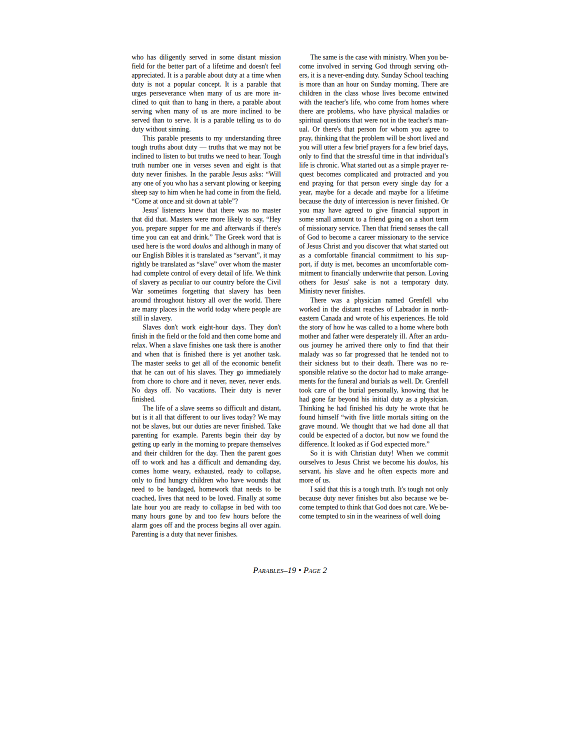who has diligently served in some distant mission field for the better part of a lifetime and doesn't feel appreciated. It is a parable about duty at a time when duty is not a popular concept. It is a parable that urges perseverance when many of us are more inclined to quit than to hang in there, a parable about serving when many of us are more inclined to be served than to serve. It is a parable telling us to do duty without sinning.
This parable presents to my understanding three tough truths about duty — truths that we may not be inclined to listen to but truths we need to hear. Tough truth number one in verses seven and eight is that duty never finishes. In the parable Jesus asks: “Will any one of you who has a servant plowing or keeping sheep say to him when he had come in from the field, “Come at once and sit down at table”?
Jesus' listeners knew that there was no master that did that. Masters were more likely to say, “Hey you, prepare supper for me and afterwards if there's time you can eat and drink.” The Greek word that is used here is the word doulos and although in many of our English Bibles it is translated as “servant”, it may rightly be translated as “slave” over whom the master had complete control of every detail of life. We think of slavery as peculiar to our country before the Civil War sometimes forgetting that slavery has been around throughout history all over the world. There are many places in the world today where people are still in slavery.
Slaves don't work eight-hour days. They don't finish in the field or the fold and then come home and relax. When a slave finishes one task there is another and when that is finished there is yet another task. The master seeks to get all of the economic benefit that he can out of his slaves. They go immediately from chore to chore and it never, never, never ends. No days off. No vacations. Their duty is never finished.
The life of a slave seems so difficult and distant, but is it all that different to our lives today? We may not be slaves, but our duties are never finished. Take parenting for example. Parents begin their day by getting up early in the morning to prepare themselves and their children for the day. Then the parent goes off to work and has a difficult and demanding day, comes home weary, exhausted, ready to collapse, only to find hungry children who have wounds that need to be bandaged, homework that needs to be coached, lives that need to be loved. Finally at some late hour you are ready to collapse in bed with too many hours gone by and too few hours before the alarm goes off and the process begins all over again. Parenting is a duty that never finishes.
The same is the case with ministry. When you become involved in serving God through serving others, it is a never-ending duty. Sunday School teaching is more than an hour on Sunday morning. There are children in the class whose lives become entwined with the teacher's life, who come from homes where there are problems, who have physical maladies or spiritual questions that were not in the teacher's manual. Or there's that person for whom you agree to pray, thinking that the problem will be short lived and you will utter a few brief prayers for a few brief days, only to find that the stressful time in that individual's life is chronic. What started out as a simple prayer request becomes complicated and protracted and you end praying for that person every single day for a year, maybe for a decade and maybe for a lifetime because the duty of intercession is never finished. Or you may have agreed to give financial support in some small amount to a friend going on a short term of missionary service. Then that friend senses the call of God to become a career missionary to the service of Jesus Christ and you discover that what started out as a comfortable financial commitment to his support, if duty is met, becomes an uncomfortable commitment to financially underwrite that person. Loving others for Jesus' sake is not a temporary duty. Ministry never finishes.
There was a physician named Grenfell who worked in the distant reaches of Labrador in northeastern Canada and wrote of his experiences. He told the story of how he was called to a home where both mother and father were desperately ill. After an arduous journey he arrived there only to find that their malady was so far progressed that he tended not to their sickness but to their death. There was no responsible relative so the doctor had to make arrangements for the funeral and burials as well. Dr. Grenfell took care of the burial personally, knowing that he had gone far beyond his initial duty as a physician. Thinking he had finished his duty he wrote that he found himself “with five little mortals sitting on the grave mound. We thought that we had done all that could be expected of a doctor, but now we found the difference. It looked as if God expected more.”
So it is with Christian duty! When we commit ourselves to Jesus Christ we become his doulos, his servant, his slave and he often expects more and more of us.
I said that this is a tough truth. It's tough not only because duty never finishes but also because we become tempted to think that God does not care. We become tempted to sin in the weariness of well doing
Parables–19 • Page 2